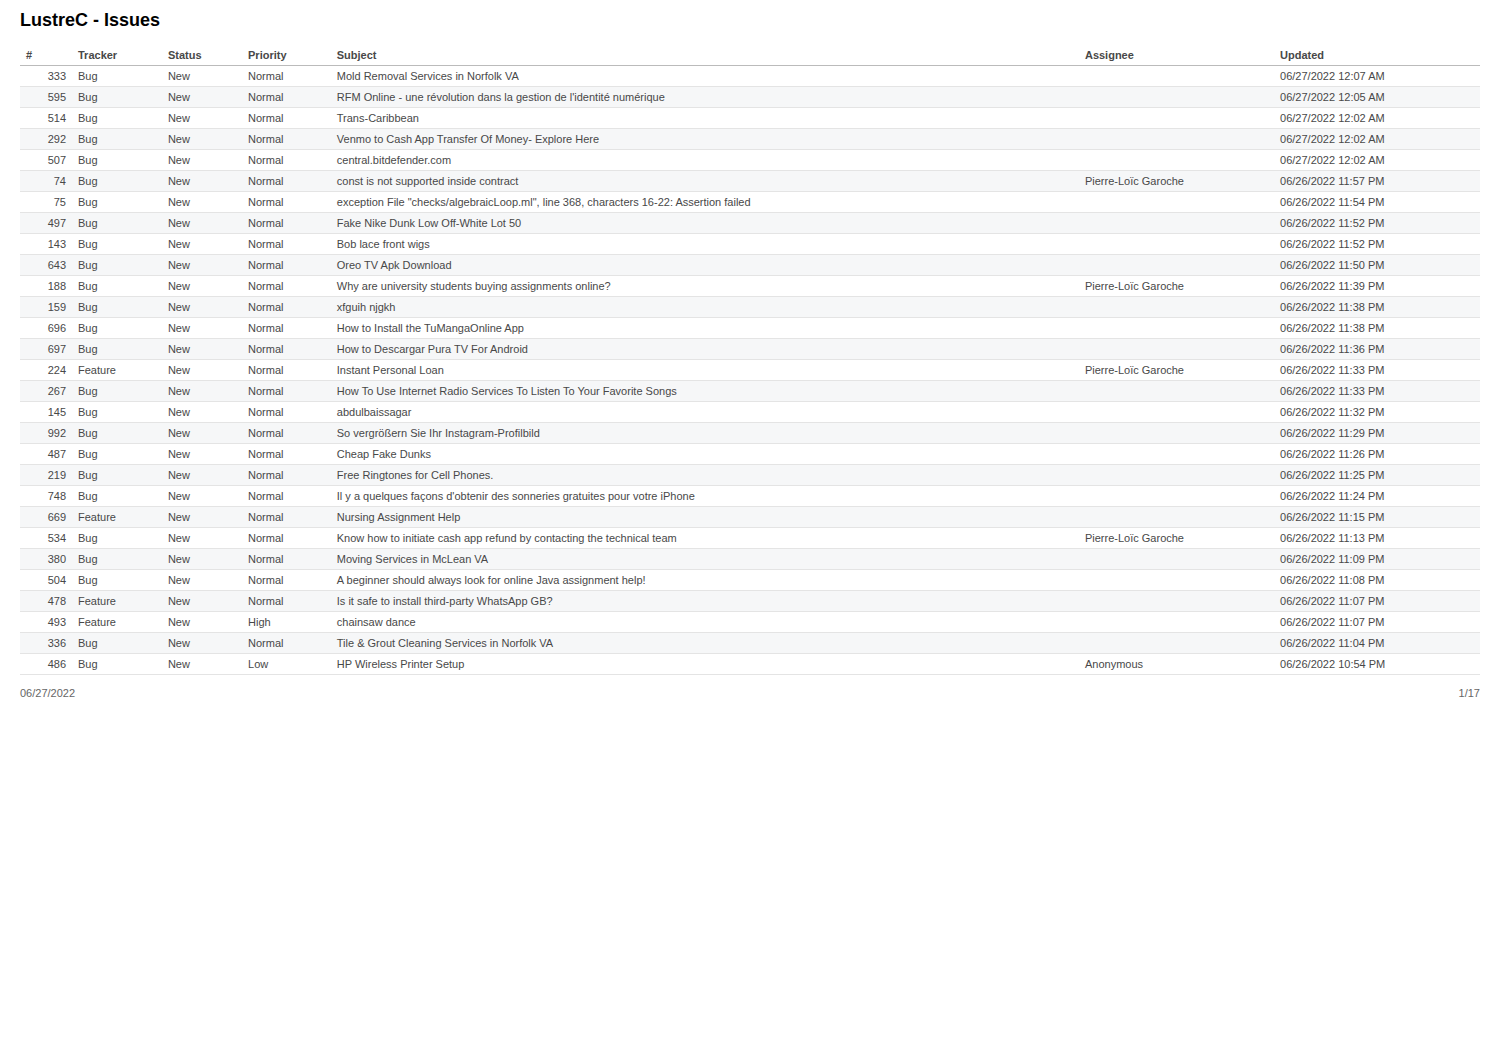LustreC - Issues
| # | Tracker | Status | Priority | Subject | Assignee | Updated |
| --- | --- | --- | --- | --- | --- | --- |
| 333 | Bug | New | Normal | Mold Removal Services in Norfolk VA | | 06/27/2022 12:07 AM |
| 595 | Bug | New | Normal | RFM Online - une révolution dans la gestion de l'identité numérique | | 06/27/2022 12:05 AM |
| 514 | Bug | New | Normal | Trans-Caribbean | | 06/27/2022 12:02 AM |
| 292 | Bug | New | Normal | Venmo to Cash App Transfer Of Money- Explore Here | | 06/27/2022 12:02 AM |
| 507 | Bug | New | Normal | central.bitdefender.com | | 06/27/2022 12:02 AM |
| 74 | Bug | New | Normal | const is not supported inside contract | Pierre-Loïc Garoche | 06/26/2022 11:57 PM |
| 75 | Bug | New | Normal | exception File "checks/algebraicLoop.ml", line 368, characters 16-22: Assertion failed | | 06/26/2022 11:54 PM |
| 497 | Bug | New | Normal | Fake Nike Dunk Low Off-White Lot 50 | | 06/26/2022 11:52 PM |
| 143 | Bug | New | Normal | Bob lace front wigs | | 06/26/2022 11:52 PM |
| 643 | Bug | New | Normal | Oreo TV Apk Download | | 06/26/2022 11:50 PM |
| 188 | Bug | New | Normal | Why are university students buying assignments online? | Pierre-Loïc Garoche | 06/26/2022 11:39 PM |
| 159 | Bug | New | Normal | xfguih njgkh | | 06/26/2022 11:38 PM |
| 696 | Bug | New | Normal | How to Install the TuMangaOnline App | | 06/26/2022 11:38 PM |
| 697 | Bug | New | Normal | How to Descargar Pura TV For Android | | 06/26/2022 11:36 PM |
| 224 | Feature | New | Normal | Instant Personal Loan | Pierre-Loïc Garoche | 06/26/2022 11:33 PM |
| 267 | Bug | New | Normal | How To Use Internet Radio Services To Listen To Your Favorite Songs | | 06/26/2022 11:33 PM |
| 145 | Bug | New | Normal | abdulbaissagar | | 06/26/2022 11:32 PM |
| 992 | Bug | New | Normal | So vergrößern Sie Ihr Instagram-Profilbild | | 06/26/2022 11:29 PM |
| 487 | Bug | New | Normal | Cheap Fake Dunks | | 06/26/2022 11:26 PM |
| 219 | Bug | New | Normal | Free Ringtones for Cell Phones. | | 06/26/2022 11:25 PM |
| 748 | Bug | New | Normal | Il y a quelques façons d'obtenir des sonneries gratuites pour votre iPhone | | 06/26/2022 11:24 PM |
| 669 | Feature | New | Normal | Nursing Assignment Help | | 06/26/2022 11:15 PM |
| 534 | Bug | New | Normal | Know how to initiate cash app refund by contacting the technical team | Pierre-Loïc Garoche | 06/26/2022 11:13 PM |
| 380 | Bug | New | Normal | Moving Services in McLean VA | | 06/26/2022 11:09 PM |
| 504 | Bug | New | Normal | A beginner should always look for online Java assignment help! | | 06/26/2022 11:08 PM |
| 478 | Feature | New | Normal | Is it safe to install third-party WhatsApp GB? | | 06/26/2022 11:07 PM |
| 493 | Feature | New | High | chainsaw dance | | 06/26/2022 11:07 PM |
| 336 | Bug | New | Normal | Tile & Grout Cleaning Services in Norfolk VA | | 06/26/2022 11:04 PM |
| 486 | Bug | New | Low | HP Wireless Printer Setup | Anonymous | 06/26/2022 10:54 PM |
06/27/2022 1/17